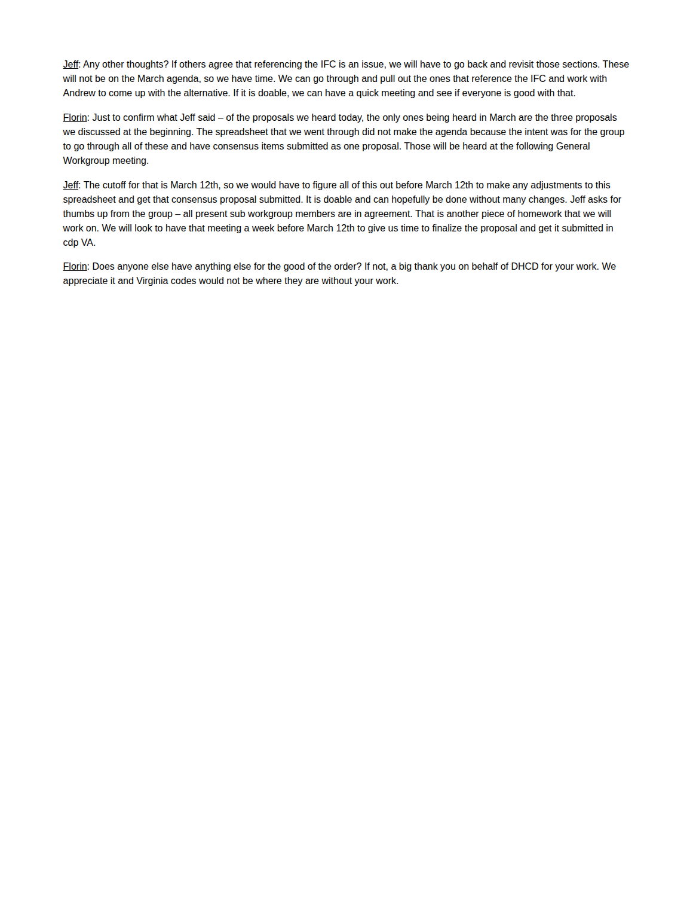Jeff: Any other thoughts? If others agree that referencing the IFC is an issue, we will have to go back and revisit those sections. These will not be on the March agenda, so we have time. We can go through and pull out the ones that reference the IFC and work with Andrew to come up with the alternative. If it is doable, we can have a quick meeting and see if everyone is good with that.
Florin: Just to confirm what Jeff said – of the proposals we heard today, the only ones being heard in March are the three proposals we discussed at the beginning. The spreadsheet that we went through did not make the agenda because the intent was for the group to go through all of these and have consensus items submitted as one proposal. Those will be heard at the following General Workgroup meeting.
Jeff: The cutoff for that is March 12th, so we would have to figure all of this out before March 12th to make any adjustments to this spreadsheet and get that consensus proposal submitted. It is doable and can hopefully be done without many changes. Jeff asks for thumbs up from the group – all present sub workgroup members are in agreement. That is another piece of homework that we will work on. We will look to have that meeting a week before March 12th to give us time to finalize the proposal and get it submitted in cdp VA.
Florin: Does anyone else have anything else for the good of the order? If not, a big thank you on behalf of DHCD for your work. We appreciate it and Virginia codes would not be where they are without your work.